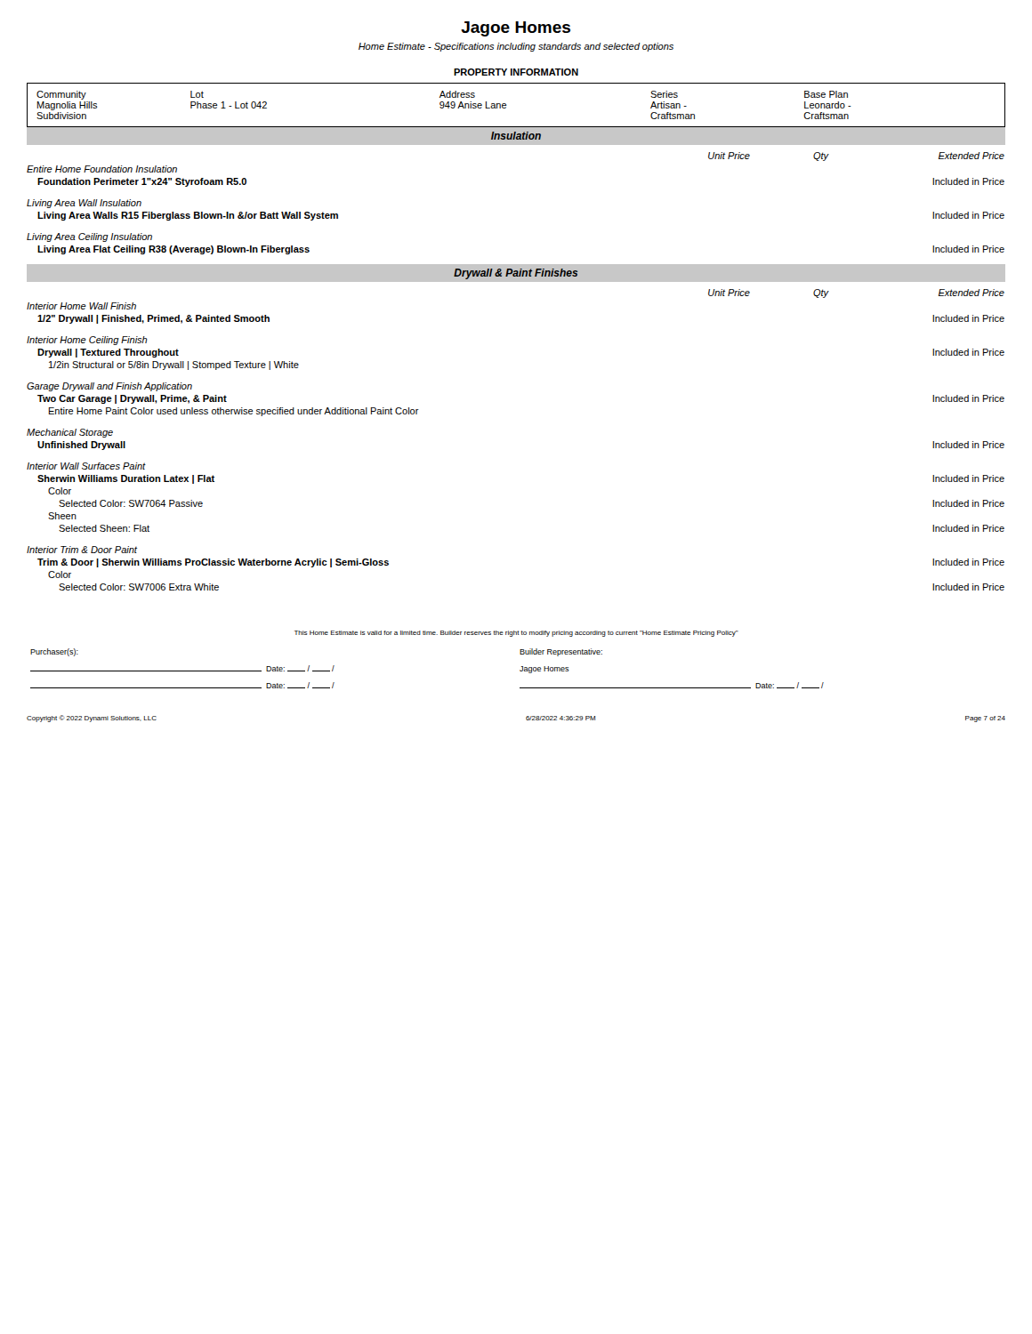Jagoe Homes
Home Estimate - Specifications including standards and selected options
PROPERTY INFORMATION
| Community | Lot | Address | Series | Base Plan |
| Magnolia Hills Subdivision | Phase 1 - Lot 042 | 949 Anise Lane | Artisan - Craftsman | Leonardo - Craftsman |
Insulation
| | Unit Price | Qty | Extended Price |
| Entire Home Foundation Insulation | | | |
| Foundation Perimeter 1"x24" Styrofoam R5.0 | | | Included in Price |
| Living Area Wall Insulation | | | |
| Living Area Walls R15 Fiberglass Blown-In &/or Batt Wall System | | | Included in Price |
| Living Area Ceiling Insulation | | | |
| Living Area Flat Ceiling R38 (Average) Blown-In Fiberglass | | | Included in Price |
Drywall & Paint Finishes
| | Unit Price | Qty | Extended Price |
| Interior Home Wall Finish | | | |
| 1/2" Drywall / Finished, Primed, & Painted Smooth | | | Included in Price |
| Interior Home Ceiling Finish | | | |
| Drywall / Textured Throughout | | | Included in Price |
| 1/2in Structural or 5/8in Drywall / Stomped Texture / White | | | |
| Garage Drywall and Finish Application | | | |
| Two Car Garage / Drywall, Prime, & Paint | | | Included in Price |
| Entire Home Paint Color used unless otherwise specified under Additional Paint Color | | | |
| Mechanical Storage | | | |
| Unfinished Drywall | | | Included in Price |
| Interior Wall Surfaces Paint | | | |
| Sherwin Williams Duration Latex / Flat | | | Included in Price |
| Color | | | |
| Selected Color: SW7064 Passive | | | Included in Price |
| Sheen | | | |
| Selected Sheen: Flat | | | Included in Price |
| Interior Trim & Door Paint | | | |
| Trim & Door / Sherwin Williams ProClassic Waterborne Acrylic / Semi-Gloss | | | Included in Price |
| Color | | | |
| Selected Color: SW7006 Extra White | | | Included in Price |
This Home Estimate is valid for a limited time. Builder reserves the right to modify pricing according to current "Home Estimate Pricing Policy"
| Purchaser(s): | Builder Representative: |
| Date: / / | Jagoe Homes |
| Date: / / | Date: / / |
Copyright © 2022 Dynami Solutions, LLC 6/28/2022 4:36:29 PM Page 7 of 24